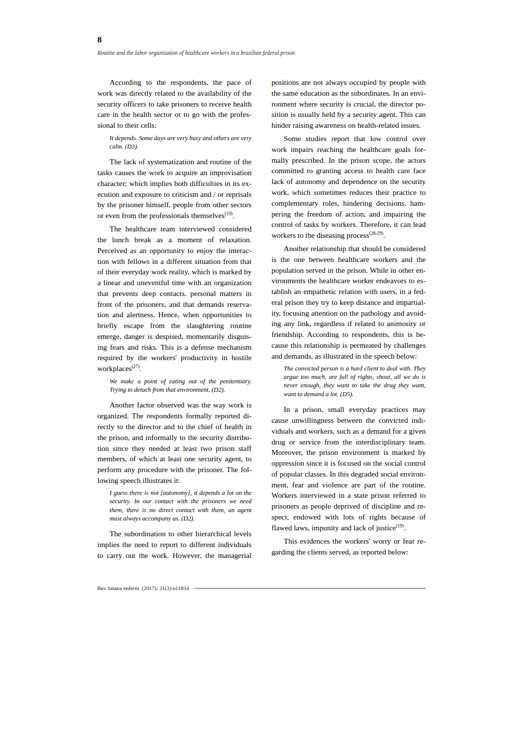8
Routine and the labor organization of healthcare workers in a brazilian federal prison
According to the respondents, the pace of work was directly related to the availability of the security officers to take prisoners to receive health care in the health sector or to go with the professional to their cells:
It depends. Some days are very busy and others are very calm. (D3).
The lack of systematization and routine of the tasks causes the work to acquire an improvisation character; which implies both difficulties in its execution and exposure to criticism and / or reprisals by the prisoner himself, people from other sectors or even from the professionals themselves(19).
The healthcare team interviewed considered the lunch break as a moment of relaxation. Perceived as an opportunity to enjoy the interaction with fellows in a different situation from that of their everyday work reality, which is marked by a linear and uneventful time with an organization that prevents deep contacts, personal matters in front of the prisoners, and that demands reservation and alertness. Hence, when opportunities to briefly escape from the slaughtering routine emerge, danger is despised, momentarily disguising fears and risks. This is a defense mechanism required by the workers' productivity in hostile workplaces(27).
We make a point of eating out of the penitentiary. Trying to detach from that environment. (D2).
Another factor observed was the way work is organized. The respondents formally reported directly to the director and to the chief of health in the prison, and informally to the security distribution since they needed at least two prison staff members, of which at least one security agent, to perform any procedure with the prisoner. The following speech illustrates it:
I guess there is not [autonomy], it depends a lot on the security. In our contact with the prisoners we need them, there is no direct contact with them, an agent must always accompany us. (D2).
The subordination to other hierarchical levels implies the need to report to different individuals to carry out the work. However, the managerial positions are not always occupied by people with the same education as the subordinates. In an environment where security is crucial, the director position is usually held by a security agent. This can hinder raising awareness on health-related issues.
Some studies report that low control over work impairs reaching the healthcare goals formally prescribed. In the prison scope, the actors committed to granting access to health care face lack of autonomy and dependence on the security work, which sometimes reduces their practice to complementary roles, hindering decisions, hampering the freedom of action, and impairing the control of tasks by workers. Therefore, it can lead workers to the diseasing process(28-29).
Another relationship that should be considered is the one between healthcare workers and the population served in the prison. While in other environments the healthcare worker endeavors to establish an empathetic relation with users, in a federal prison they try to keep distance and impartiality, focusing attention on the pathology and avoiding any link, regardless if related to animosity or friendship. According to respondents, this is because this relationship is permeated by challenges and demands, as illustrated in the speech below:
The convicted person is a hard client to deal with. They argue too much, are full of rights, shout, all we do is never enough, they want to take the drug they want, want to demand a lot. (D5).
In a prison, small everyday practices may cause unwillingness between the convicted individuals and workers, such as a demand for a given drug or service from the interdisciplinary team. Moreover, the prison environment is marked by oppression since it is focused on the social control of popular classes. In this degraded social environment, fear and violence are part of the routine. Workers interviewed in a state prison referred to prisoners as people deprived of discipline and respect, endowed with lots of rights because of flawed laws, impunity and lack of justice(19).
This evidences the workers' worry or fear regarding the clients served, as reported below:
Rev baiana enferm. (2017); 31(3):e21834